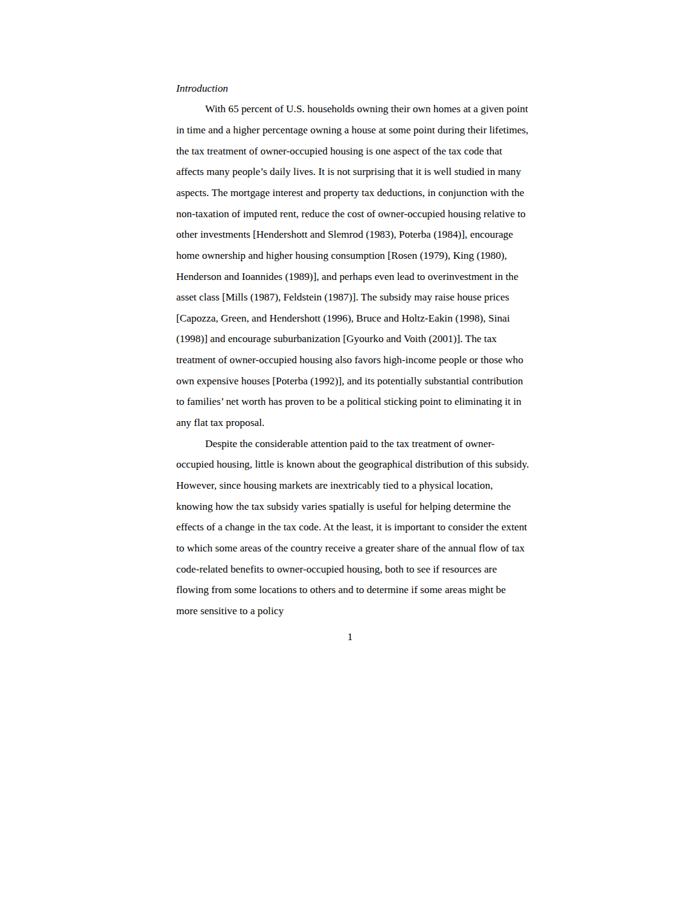Introduction
With 65 percent of U.S. households owning their own homes at a given point in time and a higher percentage owning a house at some point during their lifetimes, the tax treatment of owner-occupied housing is one aspect of the tax code that affects many people’s daily lives. It is not surprising that it is well studied in many aspects. The mortgage interest and property tax deductions, in conjunction with the non-taxation of imputed rent, reduce the cost of owner-occupied housing relative to other investments [Hendershott and Slemrod (1983), Poterba (1984)], encourage home ownership and higher housing consumption [Rosen (1979), King (1980), Henderson and Ioannides (1989)], and perhaps even lead to overinvestment in the asset class [Mills (1987), Feldstein (1987)]. The subsidy may raise house prices [Capozza, Green, and Hendershott (1996), Bruce and Holtz-Eakin (1998), Sinai (1998)] and encourage suburbanization [Gyourko and Voith (2001)]. The tax treatment of owner-occupied housing also favors high-income people or those who own expensive houses [Poterba (1992)], and its potentially substantial contribution to families’ net worth has proven to be a political sticking point to eliminating it in any flat tax proposal.
Despite the considerable attention paid to the tax treatment of owner-occupied housing, little is known about the geographical distribution of this subsidy. However, since housing markets are inextricably tied to a physical location, knowing how the tax subsidy varies spatially is useful for helping determine the effects of a change in the tax code. At the least, it is important to consider the extent to which some areas of the country receive a greater share of the annual flow of tax code-related benefits to owner-occupied housing, both to see if resources are flowing from some locations to others and to determine if some areas might be more sensitive to a policy
1